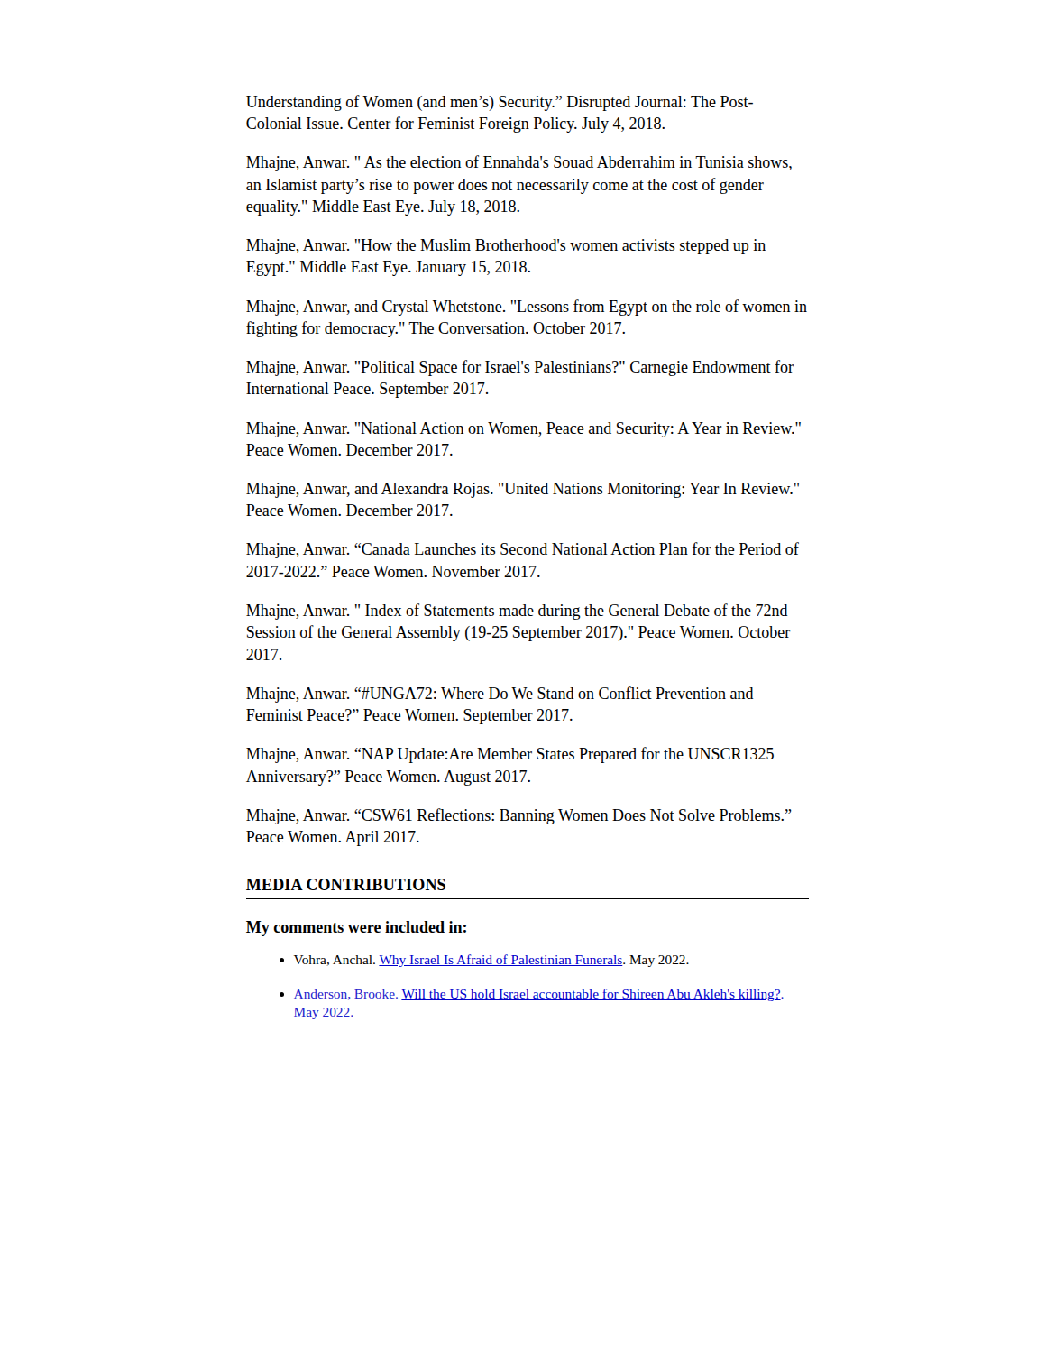Understanding of Women (and men’s) Security.” Disrupted Journal: The Post-Colonial Issue. Center for Feminist Foreign Policy. July 4, 2018.
Mhajne, Anwar. " As the election of Ennahda's Souad Abderrahim in Tunisia shows, an Islamist party’s rise to power does not necessarily come at the cost of gender equality." Middle East Eye. July 18, 2018.
Mhajne, Anwar. "How the Muslim Brotherhood's women activists stepped up in Egypt." Middle East Eye. January 15, 2018.
Mhajne, Anwar, and Crystal Whetstone. "Lessons from Egypt on the role of women in fighting for democracy." The Conversation. October 2017.
Mhajne, Anwar. "Political Space for Israel's Palestinians?" Carnegie Endowment for International Peace. September 2017.
Mhajne, Anwar. "National Action on Women, Peace and Security: A Year in Review." Peace Women. December 2017.
Mhajne, Anwar, and Alexandra Rojas. "United Nations Monitoring: Year In Review." Peace Women. December 2017.
Mhajne, Anwar. “Canada Launches its Second National Action Plan for the Period of 2017-2022.” Peace Women. November 2017.
Mhajne, Anwar. " Index of Statements made during the General Debate of the 72nd Session of the General Assembly (19-25 September 2017)." Peace Women. October 2017.
Mhajne, Anwar. “#UNGA72: Where Do We Stand on Conflict Prevention and Feminist Peace?” Peace Women. September 2017.
Mhajne, Anwar. “NAP Update:Are Member States Prepared for the UNSCR1325 Anniversary?” Peace Women. August 2017.
Mhajne, Anwar. “CSW61 Reflections: Banning Women Does Not Solve Problems.” Peace Women. April 2017.
Media Contributions
My comments were included in:
Vohra, Anchal. Why Israel Is Afraid of Palestinian Funerals. May 2022.
Anderson, Brooke. Will the US hold Israel accountable for Shireen Abu Akleh's killing?. May 2022.